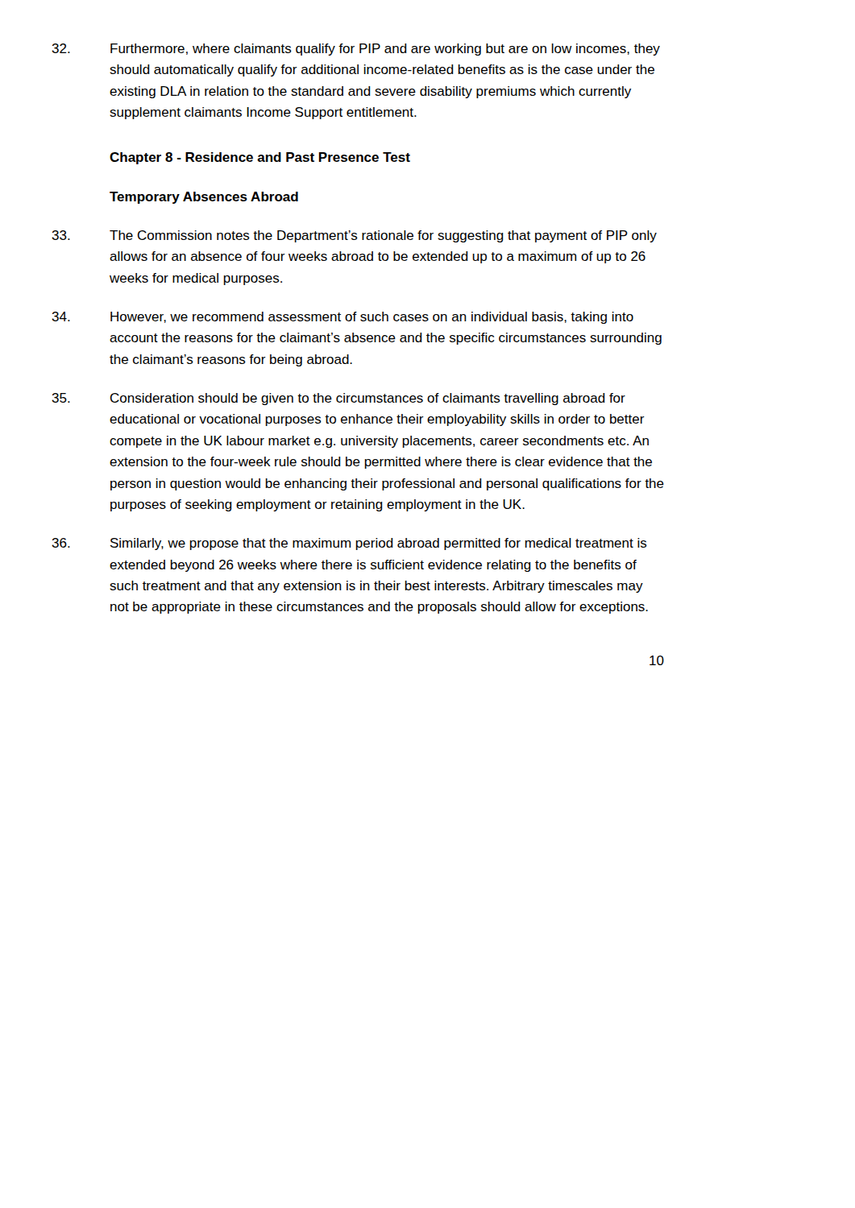32. Furthermore, where claimants qualify for PIP and are working but are on low incomes, they should automatically qualify for additional income-related benefits as is the case under the existing DLA in relation to the standard and severe disability premiums which currently supplement claimants Income Support entitlement.
Chapter 8 - Residence and Past Presence Test
Temporary Absences Abroad
33. The Commission notes the Department’s rationale for suggesting that payment of PIP only allows for an absence of four weeks abroad to be extended up to a maximum of up to 26 weeks for medical purposes.
34. However, we recommend assessment of such cases on an individual basis, taking into account the reasons for the claimant’s absence and the specific circumstances surrounding the claimant’s reasons for being abroad.
35. Consideration should be given to the circumstances of claimants travelling abroad for educational or vocational purposes to enhance their employability skills in order to better compete in the UK labour market e.g. university placements, career secondments etc. An extension to the four-week rule should be permitted where there is clear evidence that the person in question would be enhancing their professional and personal qualifications for the purposes of seeking employment or retaining employment in the UK.
36. Similarly, we propose that the maximum period abroad permitted for medical treatment is extended beyond 26 weeks where there is sufficient evidence relating to the benefits of such treatment and that any extension is in their best interests. Arbitrary timescales may not be appropriate in these circumstances and the proposals should allow for exceptions.
10